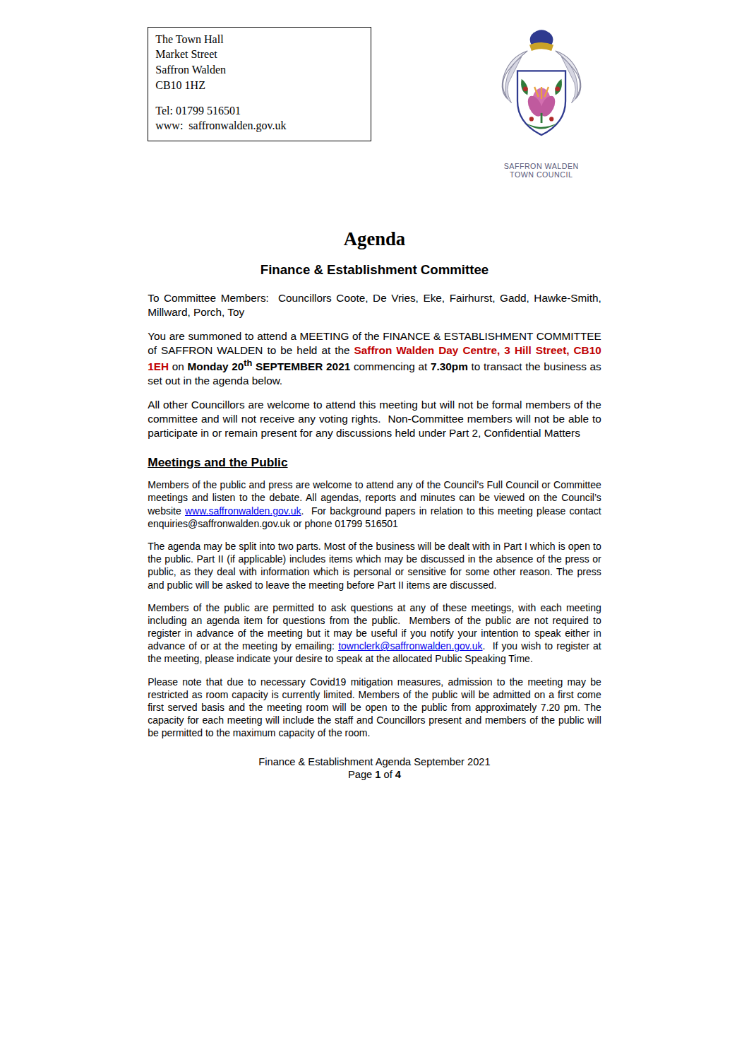The Town Hall
Market Street
Saffron Walden
CB10 1HZ
Tel: 01799 516501
www: saffronwalden.gov.uk
SAFFRON WALDEN
TOWN COUNCIL
Agenda
Finance & Establishment Committee
To Committee Members: Councillors Coote, De Vries, Eke, Fairhurst, Gadd, Hawke-Smith, Millward, Porch, Toy
You are summoned to attend a MEETING of the FINANCE & ESTABLISHMENT COMMITTEE of SAFFRON WALDEN to be held at the Saffron Walden Day Centre, 3 Hill Street, CB10 1EH on Monday 20th SEPTEMBER 2021 commencing at 7.30pm to transact the business as set out in the agenda below.
All other Councillors are welcome to attend this meeting but will not be formal members of the committee and will not receive any voting rights. Non-Committee members will not be able to participate in or remain present for any discussions held under Part 2, Confidential Matters
Meetings and the Public
Members of the public and press are welcome to attend any of the Council’s Full Council or Committee meetings and listen to the debate. All agendas, reports and minutes can be viewed on the Council’s website www.saffronwalden.gov.uk. For background papers in relation to this meeting please contact enquiries@saffronwalden.gov.uk or phone 01799 516501
The agenda may be split into two parts. Most of the business will be dealt with in Part I which is open to the public. Part II (if applicable) includes items which may be discussed in the absence of the press or public, as they deal with information which is personal or sensitive for some other reason. The press and public will be asked to leave the meeting before Part II items are discussed.
Members of the public are permitted to ask questions at any of these meetings, with each meeting including an agenda item for questions from the public. Members of the public are not required to register in advance of the meeting but it may be useful if you notify your intention to speak either in advance of or at the meeting by emailing: townclerk@saffronwalden.gov.uk. If you wish to register at the meeting, please indicate your desire to speak at the allocated Public Speaking Time.
Please note that due to necessary Covid19 mitigation measures, admission to the meeting may be restricted as room capacity is currently limited. Members of the public will be admitted on a first come first served basis and the meeting room will be open to the public from approximately 7.20 pm. The capacity for each meeting will include the staff and Councillors present and members of the public will be permitted to the maximum capacity of the room.
Finance & Establishment Agenda September 2021
Page 1 of 4